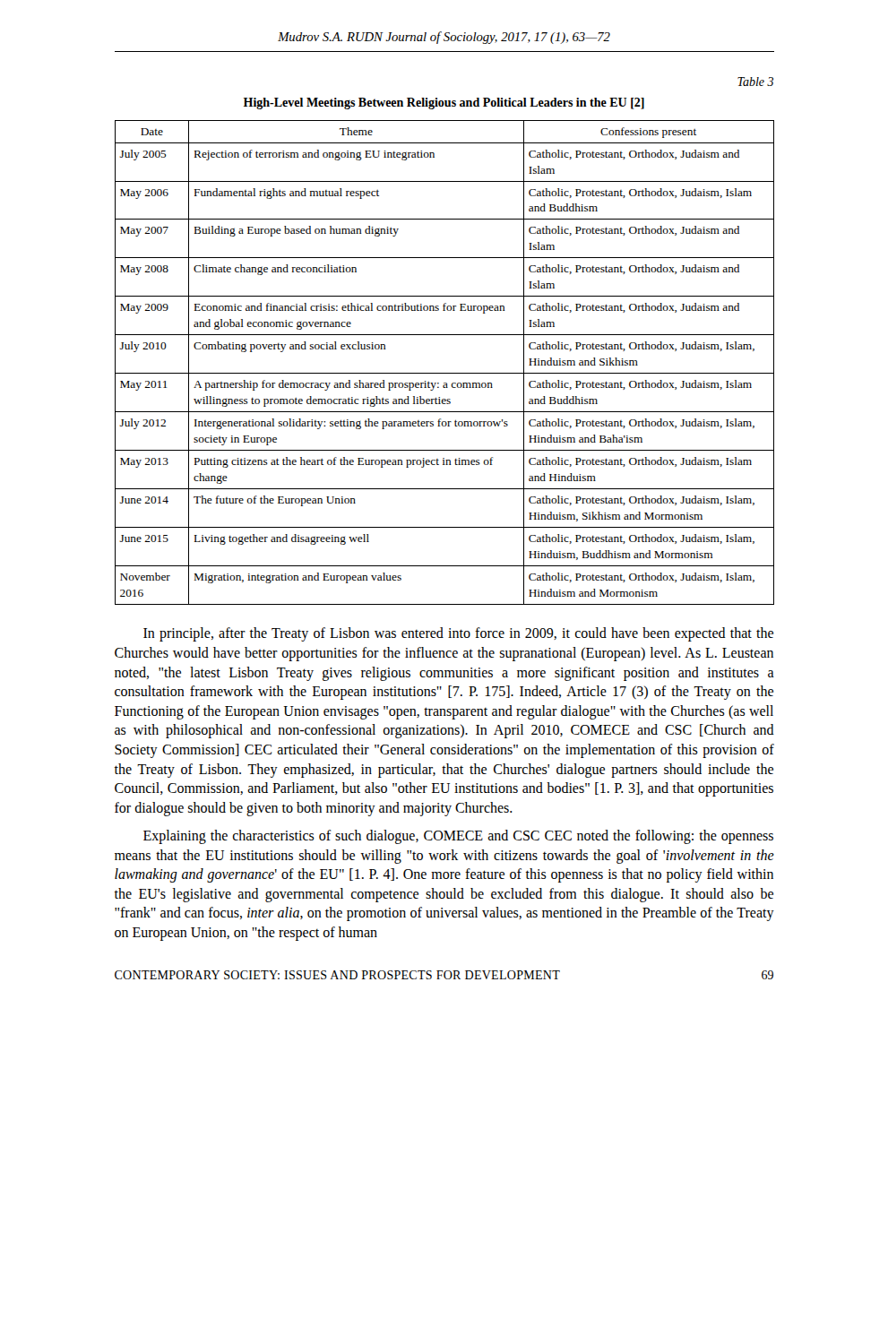Mudrov S.A. RUDN Journal of Sociology, 2017, 17 (1), 63—72
Table 3
High-Level Meetings Between Religious and Political Leaders in the EU [2]
| Date | Theme | Confessions present |
| --- | --- | --- |
| July 2005 | Rejection of terrorism and ongoing EU integration | Catholic, Protestant, Orthodox, Judaism and Islam |
| May 2006 | Fundamental rights and mutual respect | Catholic, Protestant, Orthodox, Judaism, Islam and Buddhism |
| May 2007 | Building a Europe based on human dignity | Catholic, Protestant, Orthodox, Judaism and Islam |
| May 2008 | Climate change and reconciliation | Catholic, Protestant, Orthodox, Judaism and Islam |
| May 2009 | Economic and financial crisis: ethical contributions for European and global economic governance | Catholic, Protestant, Orthodox, Judaism and Islam |
| July 2010 | Combating poverty and social exclusion | Catholic, Protestant, Orthodox, Judaism, Islam, Hinduism and Sikhism |
| May 2011 | A partnership for democracy and shared prosperity: a common willingness to promote democratic rights and liberties | Catholic, Protestant, Orthodox, Judaism, Islam and Buddhism |
| July 2012 | Intergenerational solidarity: setting the parameters for tomorrow's society in Europe | Catholic, Protestant, Orthodox, Judaism, Islam, Hinduism and Baha'ism |
| May 2013 | Putting citizens at the heart of the European project in times of change | Catholic, Protestant, Orthodox, Judaism, Islam and Hinduism |
| June 2014 | The future of the European Union | Catholic, Protestant, Orthodox, Judaism, Islam, Hinduism, Sikhism and Mormonism |
| June 2015 | Living together and disagreeing well | Catholic, Protestant, Orthodox, Judaism, Islam, Hinduism, Buddhism and Mormonism |
| November 2016 | Migration, integration and European values | Catholic, Protestant, Orthodox, Judaism, Islam, Hinduism and Mormonism |
In principle, after the Treaty of Lisbon was entered into force in 2009, it could have been expected that the Churches would have better opportunities for the influence at the supranational (European) level. As L. Leustean noted, "the latest Lisbon Treaty gives religious communities a more significant position and institutes a consultation framework with the European institutions" [7. P. 175]. Indeed, Article 17 (3) of the Treaty on the Functioning of the European Union envisages "open, transparent and regular dialogue" with the Churches (as well as with philosophical and non-confessional organizations). In April 2010, COMECE and CSC [Church and Society Commission] CEC articulated their "General considerations" on the implementation of this provision of the Treaty of Lisbon. They emphasized, in particular, that the Churches' dialogue partners should include the Council, Commission, and Parliament, but also "other EU institutions and bodies" [1. P. 3], and that opportunities for dialogue should be given to both minority and majority Churches.
Explaining the characteristics of such dialogue, COMECE and CSC CEC noted the following: the openness means that the EU institutions should be willing "to work with citizens towards the goal of 'involvement in the lawmaking and governance' of the EU" [1. P. 4]. One more feature of this openness is that no policy field within the EU's legislative and governmental competence should be excluded from this dialogue. It should also be "frank" and can focus, inter alia, on the promotion of universal values, as mentioned in the Preamble of the Treaty on European Union, on "the respect of human
CONTEMPORARY SOCIETY: ISSUES AND PROSPECTS FOR DEVELOPMENT 69